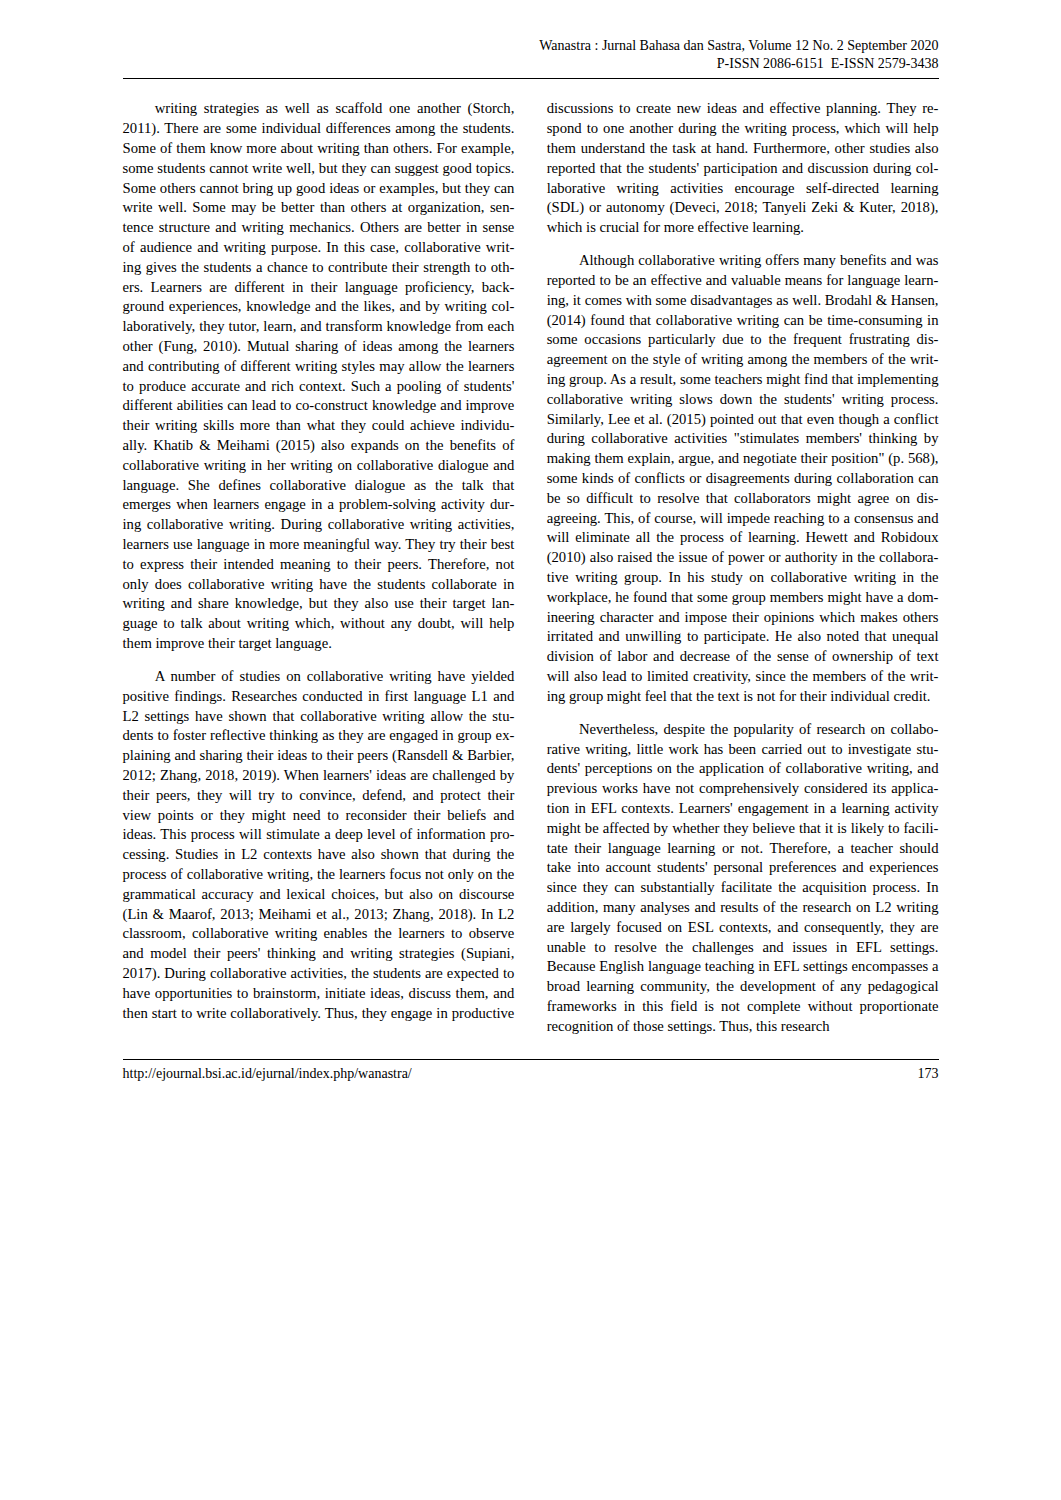Wanastra : Jurnal Bahasa dan Sastra, Volume 12 No. 2 September 2020
P-ISSN 2086-6151 E-ISSN 2579-3438
writing strategies as well as scaffold one another (Storch, 2011). There are some individual differences among the students. Some of them know more about writing than others. For example, some students cannot write well, but they can suggest good topics. Some others cannot bring up good ideas or examples, but they can write well. Some may be better than others at organization, sentence structure and writing mechanics. Others are better in sense of audience and writing purpose. In this case, collaborative writing gives the students a chance to contribute their strength to others. Learners are different in their language proficiency, background experiences, knowledge and the likes, and by writing collaboratively, they tutor, learn, and transform knowledge from each other (Fung, 2010). Mutual sharing of ideas among the learners and contributing of different writing styles may allow the learners to produce accurate and rich context. Such a pooling of students' different abilities can lead to co-construct knowledge and improve their writing skills more than what they could achieve individually. Khatib & Meihami (2015) also expands on the benefits of collaborative writing in her writing on collaborative dialogue and language. She defines collaborative dialogue as the talk that emerges when learners engage in a problem-solving activity during collaborative writing. During collaborative writing activities, learners use language in more meaningful way. They try their best to express their intended meaning to their peers. Therefore, not only does collaborative writing have the students collaborate in writing and share knowledge, but they also use their target language to talk about writing which, without any doubt, will help them improve their target language.
A number of studies on collaborative writing have yielded positive findings. Researches conducted in first language L1 and L2 settings have shown that collaborative writing allow the students to foster reflective thinking as they are engaged in group explaining and sharing their ideas to their peers (Ransdell & Barbier, 2012; Zhang, 2018, 2019). When learners' ideas are challenged by their peers, they will try to convince, defend, and protect their view points or they might need to reconsider their beliefs and ideas. This process will stimulate a deep level of information processing. Studies in L2 contexts have also shown that during the process of collaborative writing, the learners focus not only on the grammatical accuracy and lexical choices, but also on discourse (Lin & Maarof, 2013; Meihami et al., 2013; Zhang, 2018). In L2 classroom, collaborative writing enables the learners to observe and model their peers' thinking and writing strategies (Supiani, 2017). During collaborative activities, the students are expected to have opportunities to brainstorm, initiate ideas, discuss them, and then start to write collaboratively. Thus, they engage in productive discussions to create new ideas and effective planning. They respond to one another during the writing process, which will help them understand the task at hand. Furthermore, other studies also reported that the students' participation and discussion during collaborative writing activities encourage self-directed learning (SDL) or autonomy (Deveci, 2018; Tanyeli Zeki & Kuter, 2018), which is crucial for more effective learning.
Although collaborative writing offers many benefits and was reported to be an effective and valuable means for language learning, it comes with some disadvantages as well. Brodahl & Hansen, (2014) found that collaborative writing can be time-consuming in some occasions particularly due to the frequent frustrating disagreement on the style of writing among the members of the writing group. As a result, some teachers might find that implementing collaborative writing slows down the students' writing process. Similarly, Lee et al. (2015) pointed out that even though a conflict during collaborative activities "stimulates members' thinking by making them explain, argue, and negotiate their position" (p. 568), some kinds of conflicts or disagreements during collaboration can be so difficult to resolve that collaborators might agree on disagreeing. This, of course, will impede reaching to a consensus and will eliminate all the process of learning. Hewett and Robidoux (2010) also raised the issue of power or authority in the collaborative writing group. In his study on collaborative writing in the workplace, he found that some group members might have a domineering character and impose their opinions which makes others irritated and unwilling to participate. He also noted that unequal division of labor and decrease of the sense of ownership of text will also lead to limited creativity, since the members of the writing group might feel that the text is not for their individual credit.
Nevertheless, despite the popularity of research on collaborative writing, little work has been carried out to investigate students' perceptions on the application of collaborative writing, and previous works have not comprehensively considered its application in EFL contexts. Learners' engagement in a learning activity might be affected by whether they believe that it is likely to facilitate their language learning or not. Therefore, a teacher should take into account students' personal preferences and experiences since they can substantially facilitate the acquisition process. In addition, many analyses and results of the research on L2 writing are largely focused on ESL contexts, and consequently, they are unable to resolve the challenges and issues in EFL settings. Because English language teaching in EFL settings encompasses a broad learning community, the development of any pedagogical frameworks in this field is not complete without proportionate recognition of those settings. Thus, this research
http://ejournal.bsi.ac.id/ejurnal/index.php/wanastra/ 173